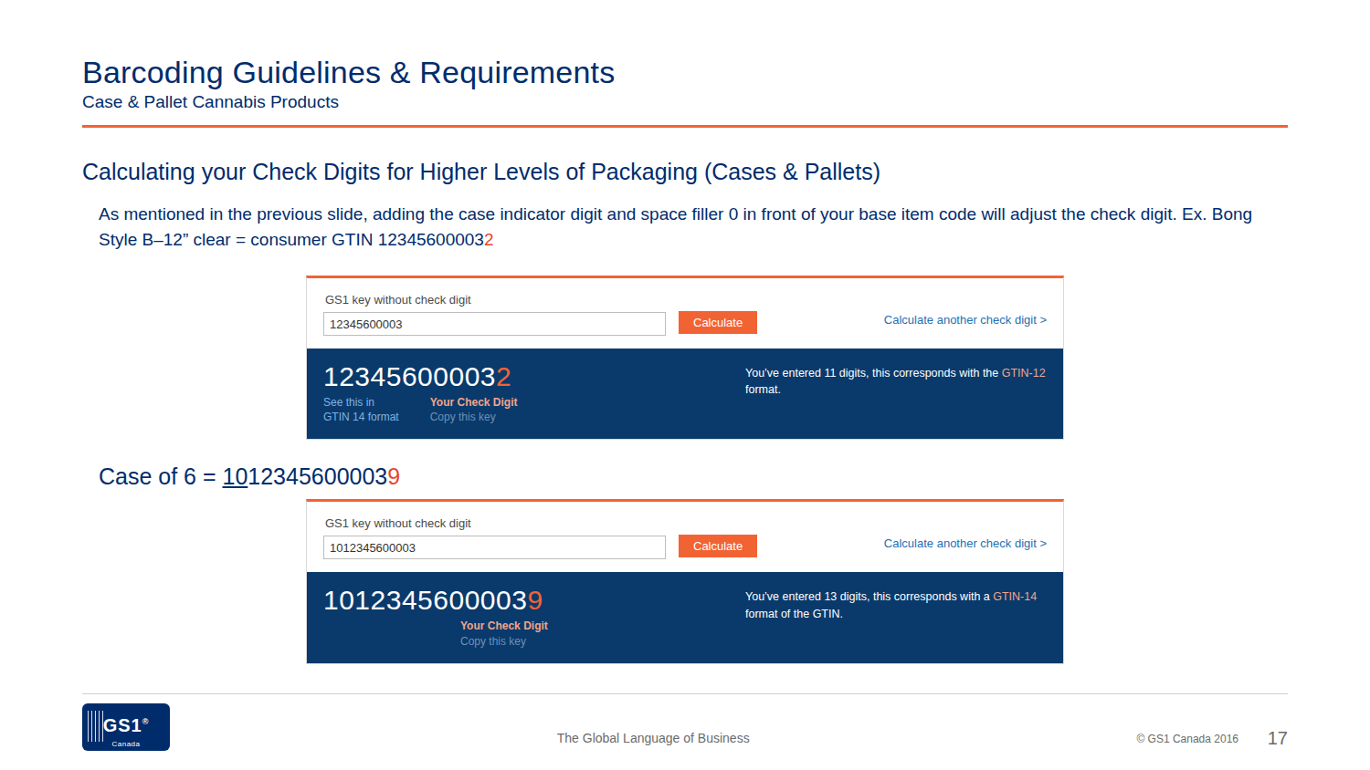Barcoding Guidelines & Requirements
Case & Pallet Cannabis Products
Calculating your Check Digits for Higher Levels of Packaging (Cases & Pallets)
As mentioned in the previous slide, adding the case indicator digit and space filler 0 in front of your base item code will adjust the check digit. Ex. Bong Style B–12” clear = consumer GTIN 123456000032
GS1 key without check digit
12345600003
Calculate
Calculate another check digit >
123456000032
See this in
GTIN 14 format
Your Check Digit
Copy this key
You’ve entered 11 digits, this corresponds with the GTIN-12 format.
Case of 6 = 10123456000039
GS1 key without check digit
1012345600003
Calculate
Calculate another check digit >
10123456000039
Your Check Digit
Copy this key
You’ve entered 13 digits, this corresponds with a GTIN-14 format of the GTIN.
GS1®
Canada
The Global Language of Business
© GS1 Canada 2016
17